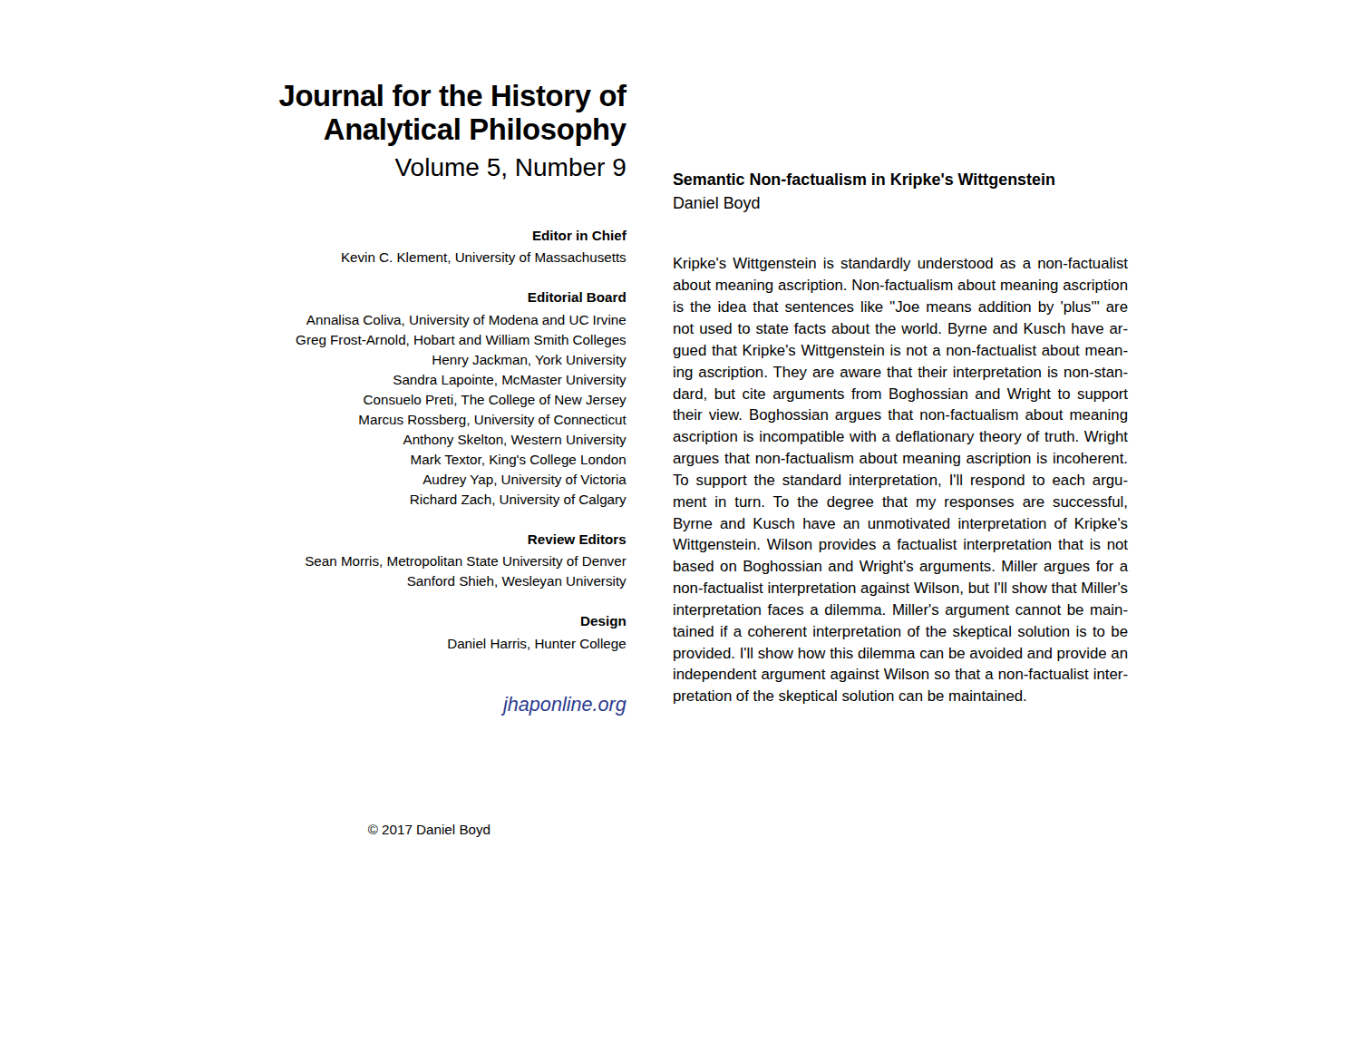Journal for the History of Analytical Philosophy
Volume 5, Number 9
Editor in Chief
Kevin C. Klement, University of Massachusetts
Editorial Board
Annalisa Coliva, University of Modena and UC Irvine
Greg Frost-Arnold, Hobart and William Smith Colleges
Henry Jackman, York University
Sandra Lapointe, McMaster University
Consuelo Preti, The College of New Jersey
Marcus Rossberg, University of Connecticut
Anthony Skelton, Western University
Mark Textor, King's College London
Audrey Yap, University of Victoria
Richard Zach, University of Calgary
Review Editors
Sean Morris, Metropolitan State University of Denver
Sanford Shieh, Wesleyan University
Design
Daniel Harris, Hunter College
jhaponline.org
© 2017 Daniel Boyd
Semantic Non-factualism in Kripke's Wittgenstein
Daniel Boyd
Kripke's Wittgenstein is standardly understood as a non-factualist about meaning ascription. Non-factualism about meaning ascription is the idea that sentences like "Joe means addition by 'plus'" are not used to state facts about the world. Byrne and Kusch have argued that Kripke's Wittgenstein is not a non-factualist about meaning ascription. They are aware that their interpretation is non-standard, but cite arguments from Boghossian and Wright to support their view. Boghossian argues that non-factualism about meaning ascription is incompatible with a deflationary theory of truth. Wright argues that non-factualism about meaning ascription is incoherent. To support the standard interpretation, I'll respond to each argument in turn. To the degree that my responses are successful, Byrne and Kusch have an unmotivated interpretation of Kripke's Wittgenstein. Wilson provides a factualist interpretation that is not based on Boghossian and Wright's arguments. Miller argues for a non-factualist interpretation against Wilson, but I'll show that Miller's interpretation faces a dilemma. Miller's argument cannot be maintained if a coherent interpretation of the skeptical solution is to be provided. I'll show how this dilemma can be avoided and provide an independent argument against Wilson so that a non-factualist interpretation of the skeptical solution can be maintained.